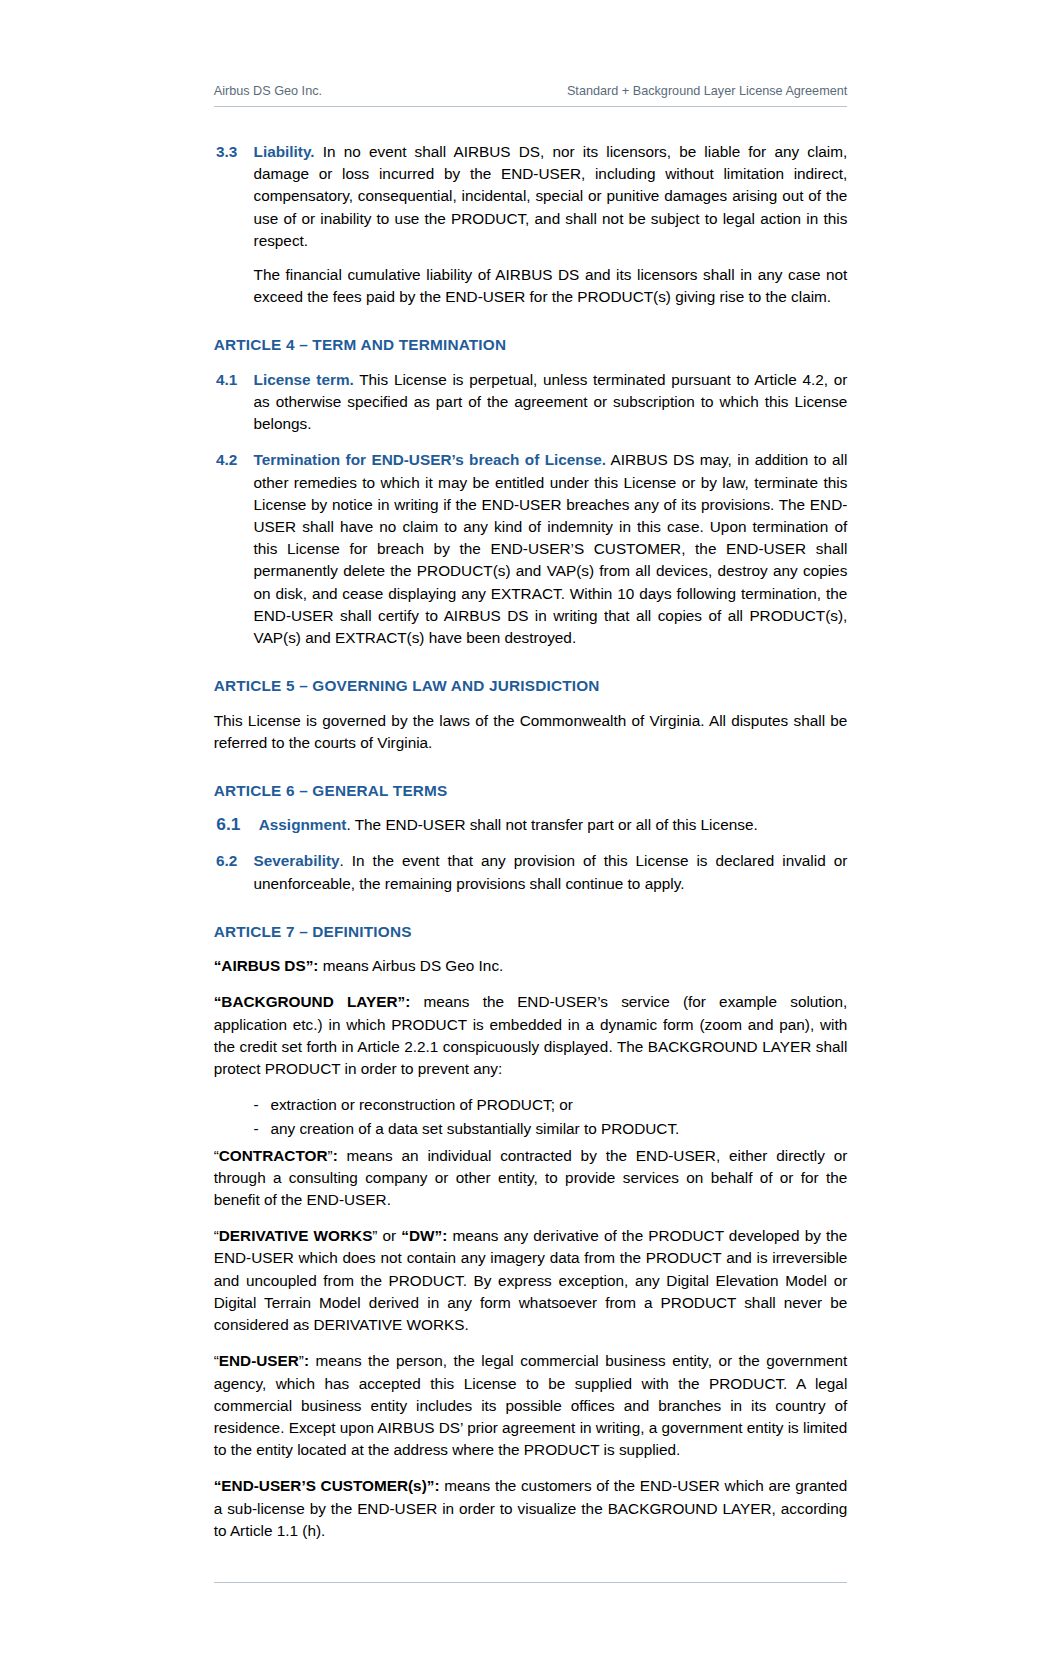Airbus DS Geo Inc.
Standard + Background Layer License Agreement
3.3
Liability. In no event shall AIRBUS DS, nor its licensors, be liable for any claim, damage or loss incurred by the END-USER, including without limitation indirect, compensatory, consequential, incidental, special or punitive damages arising out of the use of or inability to use the PRODUCT, and shall not be subject to legal action in this respect.
The financial cumulative liability of AIRBUS DS and its licensors shall in any case not exceed the fees paid by the END-USER for the PRODUCT(s) giving rise to the claim.
ARTICLE 4 – TERM AND TERMINATION
4.1
License term. This License is perpetual, unless terminated pursuant to Article 4.2, or as otherwise specified as part of the agreement or subscription to which this License belongs.
4.2
Termination for END-USER’s breach of License. AIRBUS DS may, in addition to all other remedies to which it may be entitled under this License or by law, terminate this License by notice in writing if the END-USER breaches any of its provisions. The END-USER shall have no claim to any kind of indemnity in this case. Upon termination of this License for breach by the END-USER’S CUSTOMER, the END-USER shall permanently delete the PRODUCT(s) and VAP(s) from all devices, destroy any copies on disk, and cease displaying any EXTRACT. Within 10 days following termination, the END-USER shall certify to AIRBUS DS in writing that all copies of all PRODUCT(s), VAP(s) and EXTRACT(s) have been destroyed.
ARTICLE 5 – GOVERNING LAW AND JURISDICTION
This License is governed by the laws of the Commonwealth of Virginia. All disputes shall be referred to the courts of Virginia.
ARTICLE 6 – GENERAL TERMS
6.1
Assignment. The END-USER shall not transfer part or all of this License.
6.2
Severability. In the event that any provision of this License is declared invalid or unenforceable, the remaining provisions shall continue to apply.
ARTICLE 7 – DEFINITIONS
“AIRBUS DS”: means Airbus DS Geo Inc.
“BACKGROUND LAYER”: means the END-USER’s service (for example solution, application etc.) in which PRODUCT is embedded in a dynamic form (zoom and pan), with the credit set forth in Article 2.2.1 conspicuously displayed. The BACKGROUND LAYER shall protect PRODUCT in order to prevent any:
extraction or reconstruction of PRODUCT; or
any creation of a data set substantially similar to PRODUCT.
“CONTRACTOR”: means an individual contracted by the END-USER, either directly or through a consulting company or other entity, to provide services on behalf of or for the benefit of the END-USER.
“DERIVATIVE WORKS” or “DW”: means any derivative of the PRODUCT developed by the END-USER which does not contain any imagery data from the PRODUCT and is irreversible and uncoupled from the PRODUCT. By express exception, any Digital Elevation Model or Digital Terrain Model derived in any form whatsoever from a PRODUCT shall never be considered as DERIVATIVE WORKS.
“END-USER”: means the person, the legal commercial business entity, or the government agency, which has accepted this License to be supplied with the PRODUCT. A legal commercial business entity includes its possible offices and branches in its country of residence. Except upon AIRBUS DS’ prior agreement in writing, a government entity is limited to the entity located at the address where the PRODUCT is supplied.
“END-USER’S CUSTOMER(s)”: means the customers of the END-USER which are granted a sub-license by the END-USER in order to visualize the BACKGROUND LAYER, according to Article 1.1 (h).